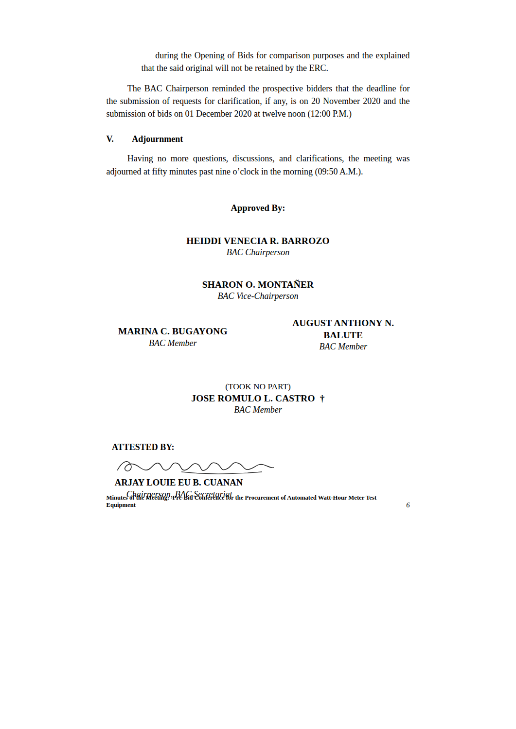during the Opening of Bids for comparison purposes and the explained that the said original will not be retained by the ERC.
The BAC Chairperson reminded the prospective bidders that the deadline for the submission of requests for clarification, if any, is on 20 November 2020 and the submission of bids on 01 December 2020 at twelve noon (12:00 P.M.)
V. Adjournment
Having no more questions, discussions, and clarifications, the meeting was adjourned at fifty minutes past nine o’clock in the morning (09:50 A.M.).
Approved By:
HEIDDI VENECIA R. BARROZO
BAC Chairperson
SHARON O. MONTAÑER
BAC Vice-Chairperson
MARINA C. BUGAYONG
BAC Member
AUGUST ANTHONY N. BALUTE
BAC Member
(TOOK NO PART)
JOSE ROMULO L. CASTRO †
BAC Member
ATTESTED BY:
ARJAY LOUIE EU B. CUANAN
Chairperson, BAC Secretariat
Minutes of the Meeting: Pre-Bid Conference for the Procurement of Automated Watt-Hour Meter Test Equipment
6